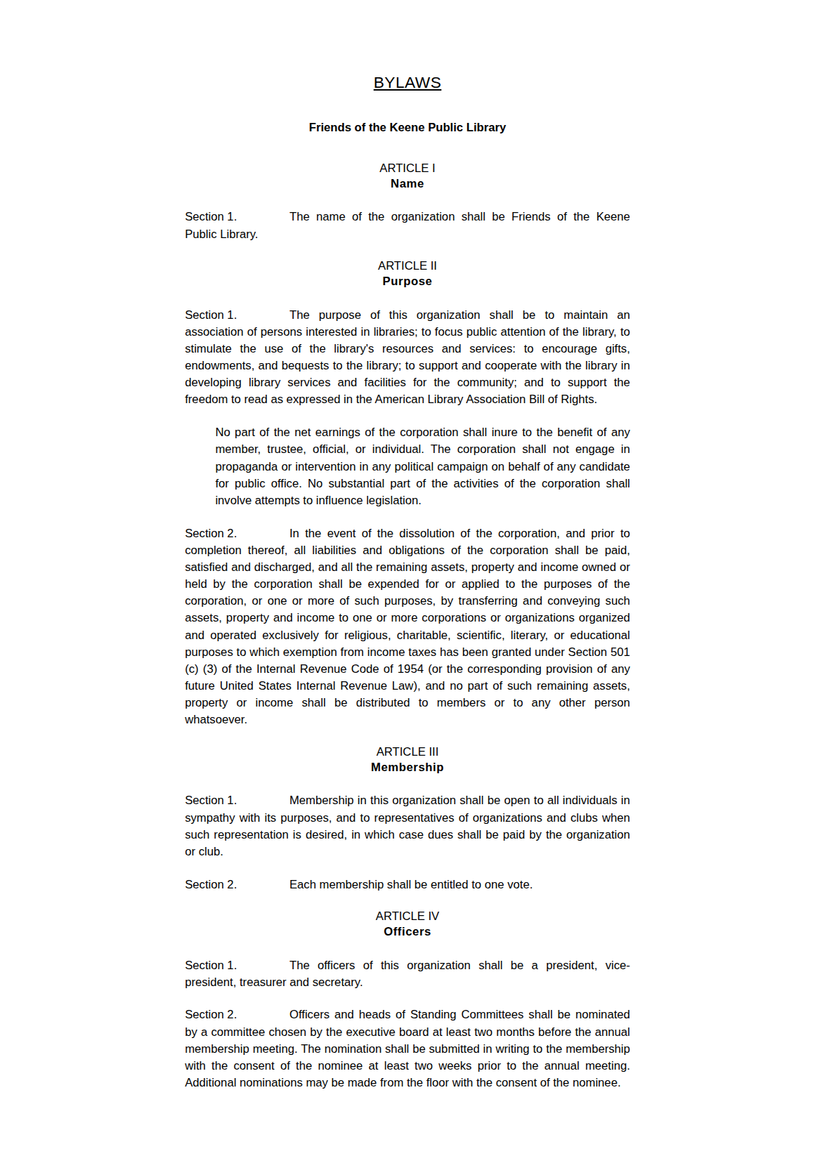BYLAWS
Friends of the Keene Public Library
ARTICLE I Name
Section 1. The name of the organization shall be Friends of the Keene Public Library.
ARTICLE II Purpose
Section 1. The purpose of this organization shall be to maintain an association of persons interested in libraries; to focus public attention of the library, to stimulate the use of the library's resources and services: to encourage gifts, endowments, and bequests to the library; to support and cooperate with the library in developing library services and facilities for the community; and to support the freedom to read as expressed in the American Library Association Bill of Rights.
No part of the net earnings of the corporation shall inure to the benefit of any member, trustee, official, or individual. The corporation shall not engage in propaganda or intervention in any political campaign on behalf of any candidate for public office. No substantial part of the activities of the corporation shall involve attempts to influence legislation.
Section 2. In the event of the dissolution of the corporation, and prior to completion thereof, all liabilities and obligations of the corporation shall be paid, satisfied and discharged, and all the remaining assets, property and income owned or held by the corporation shall be expended for or applied to the purposes of the corporation, or one or more of such purposes, by transferring and conveying such assets, property and income to one or more corporations or organizations organized and operated exclusively for religious, charitable, scientific, literary, or educational purposes to which exemption from income taxes has been granted under Section 501 (c) (3) of the Internal Revenue Code of 1954 (or the corresponding provision of any future United States Internal Revenue Law), and no part of such remaining assets, property or income shall be distributed to members or to any other person whatsoever.
ARTICLE III Membership
Section 1. Membership in this organization shall be open to all individuals in sympathy with its purposes, and to representatives of organizations and clubs when such representation is desired, in which case dues shall be paid by the organization or club.
Section 2. Each membership shall be entitled to one vote.
ARTICLE IV Officers
Section 1. The officers of this organization shall be a president, vice-president, treasurer and secretary.
Section 2. Officers and heads of Standing Committees shall be nominated by a committee chosen by the executive board at least two months before the annual membership meeting. The nomination shall be submitted in writing to the membership with the consent of the nominee at least two weeks prior to the annual meeting. Additional nominations may be made from the floor with the consent of the nominee.